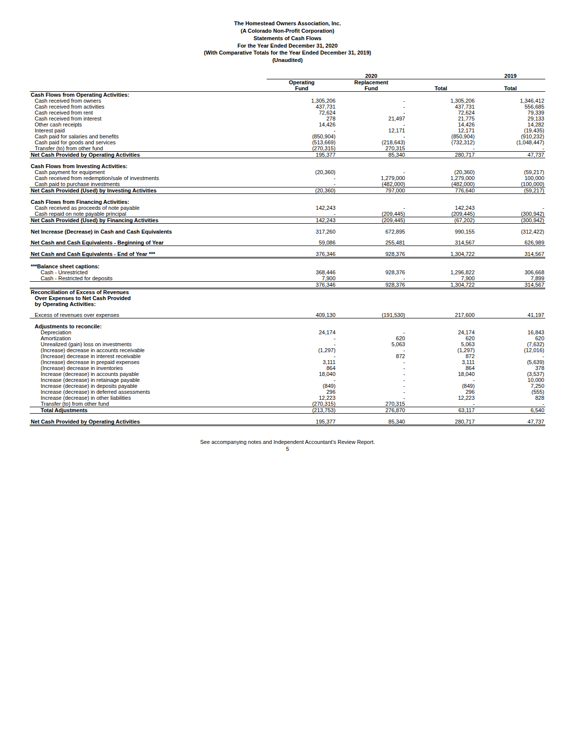The Homestead Owners Association, Inc.
(A Colorado Non-Profit Corporation)
Statements of Cash Flows
For the Year Ended December 31, 2020
(With Comparative Totals for the Year Ended December 31, 2019)
(Unaudited)
| | 2020 | 2019 |
| | Operating | Replacement | | |
| | Fund | Fund | Total | Total |
| Cash Flows from Operating Activities: | | | | |
| Cash received from owners | 1,305,206 | - | 1,305,206 | 1,346,412 |
| Cash received from activities | 437,731 | - | 437,731 | 556,685 |
| Cash received from rent | 72,624 | - | 72,624 | 79,339 |
| Cash received from interest | 278 | 21,497 | 21,775 | 29,133 |
| Other cash receipts | 14,426 | - | 14,426 | 14,282 |
| Interest paid | - | 12,171 | 12,171 | (19,435) |
| Cash paid for salaries and benefits | (850,904) | - | (850,904) | (910,232) |
| Cash paid for goods and services | (513,669) | (218,643) | (732,312) | (1,048,447) |
| Transfer (to) from other fund | (270,315) | 270,315 | - | - |
| Net Cash Provided by Operating Activities | 195,377 | 85,340 | 280,717 | 47,737 |
| Cash Flows from Investing Activities: | | | | |
| Cash payment for equipment | (20,360) | - | (20,360) | (59,217) |
| Cash received from redemption/sale of investments | - | 1,279,000 | 1,279,000 | 100,000 |
| Cash paid to purchase investments | - | (482,000) | (482,000) | (100,000) |
| Net Cash Provided (Used) by Investing Activities | (20,360) | 797,000 | 776,640 | (59,217) |
| Cash Flows from Financing Activities: | | | | |
| Cash received as proceeds of note payable | 142,243 | - | 142,243 | - |
| Cash repaid on note payable principal | - | (209,445) | (209,445) | (300,942) |
| Net Cash Provided (Used) by Financing Activities | 142,243 | (209,445) | (67,202) | (300,942) |
| Net Increase (Decrease) in Cash and Cash Equivalents | 317,260 | 672,895 | 990,155 | (312,422) |
| Net Cash and Cash Equivalents - Beginning of Year | 59,086 | 255,481 | 314,567 | 626,989 |
| Net Cash and Cash Equivalents - End of Year *** | 376,346 | 928,376 | 1,304,722 | 314,567 |
| ***Balance sheet captions: | | | | |
| Cash - Unrestricted | 368,446 | 928,376 | 1,296,822 | 306,668 |
| Cash - Restricted for deposits | 7,900 | - | 7,900 | 7,899 |
| | 376,346 | 928,376 | 1,304,722 | 314,567 |
| Reconciliation of Excess of Revenues | | | | |
| Over Expenses to Net Cash Provided | | | | |
| by Operating Activities: | | | | |
| Excess of revenues over expenses | 409,130 | (191,530) | 217,600 | 41,197 |
| Adjustments to reconcile: | | | | |
| Depreciation | 24,174 | - | 24,174 | 16,843 |
| Amortization | - | 620 | 620 | 620 |
| Unrealized (gain) loss on investments | - | 5,063 | 5,063 | (7,632) |
| (Increase) decrease in accounts receivable | (1,297) | - | (1,297) | (12,016) |
| (Increase) decrease in interest receivable | - | 872 | 872 | - |
| (Increase) decrease in prepaid expenses | 3,111 | - | 3,111 | (5,639) |
| (Increase) decrease in inventories | 864 | - | 864 | 378 |
| Increase (decrease) in accounts payable | 18,040 | - | 18,040 | (3,537) |
| Increase (decrease) in retainage payable | - | - | - | 10,000 |
| Increase (decrease) in deposits payable | (849) | - | (849) | 7,250 |
| Increase (decrease) in deferred assessments | 296 | - | 296 | (555) |
| Increase (decrease) in other liabilities | 12,223 | - | 12,223 | 828 |
| Transfer (to) from other fund | (270,315) | 270,315 | - | - |
| Total Adjustments | (213,753) | 276,870 | 63,117 | 6,540 |
| Net Cash Provided by Operating Activities | 195,377 | 85,340 | 280,717 | 47,737 |
See accompanying notes and Independent Accountant's Review Report.
5